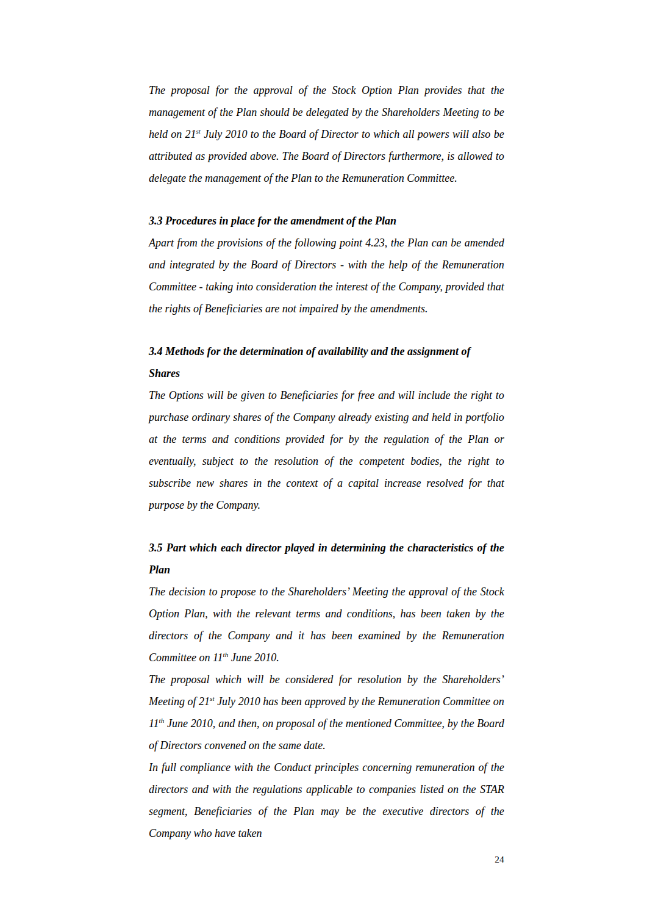The proposal for the approval of the Stock Option Plan provides that the management of the Plan should be delegated by the Shareholders Meeting to be held on 21st July 2010 to the Board of Director to which all powers will also be attributed as provided above. The Board of Directors furthermore, is allowed to delegate the management of the Plan to the Remuneration Committee.
3.3 Procedures in place for the amendment of the Plan
Apart from the provisions of the following point 4.23, the Plan can be amended and integrated by the Board of Directors - with the help of the Remuneration Committee - taking into consideration the interest of the Company, provided that the rights of Beneficiaries are not impaired by the amendments.
3.4 Methods for the determination of availability and the assignment of Shares
The Options will be given to Beneficiaries for free and will include the right to purchase ordinary shares of the Company already existing and held in portfolio at the terms and conditions provided for by the regulation of the Plan or eventually, subject to the resolution of the competent bodies, the right to subscribe new shares in the context of a capital increase resolved for that purpose by the Company.
3.5 Part which each director played in determining the characteristics of the Plan
The decision to propose to the Shareholders’ Meeting the approval of the Stock Option Plan, with the relevant terms and conditions, has been taken by the directors of the Company and it has been examined by the Remuneration Committee on 11th June 2010.
The proposal which will be considered for resolution by the Shareholders’ Meeting of 21st July 2010 has been approved by the Remuneration Committee on 11th June 2010, and then, on proposal of the mentioned Committee, by the Board of Directors convened on the same date.
In full compliance with the Conduct principles concerning remuneration of the directors and with the regulations applicable to companies listed on the STAR segment, Beneficiaries of the Plan may be the executive directors of the Company who have taken
24